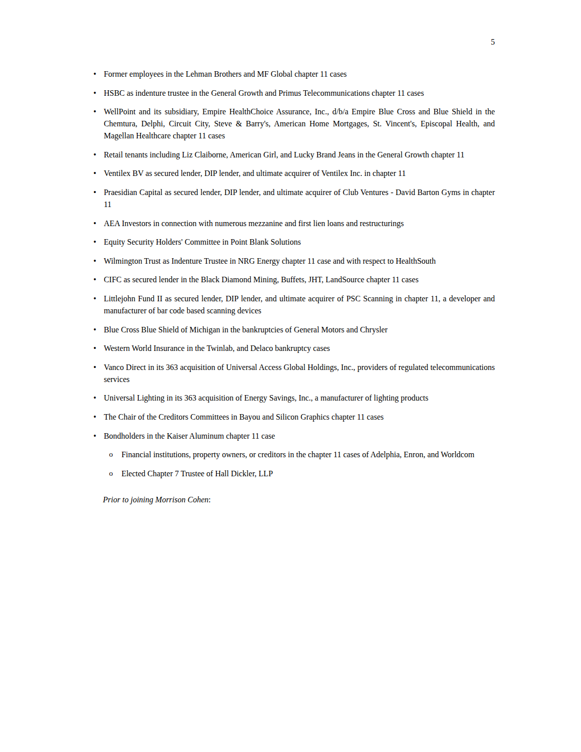5
Former employees in the Lehman Brothers and MF Global chapter 11 cases
HSBC as indenture trustee in the General Growth and Primus Telecommunications chapter 11 cases
WellPoint and its subsidiary, Empire HealthChoice Assurance, Inc., d/b/a Empire Blue Cross and Blue Shield in the Chemtura, Delphi, Circuit City, Steve & Barry's, American Home Mortgages, St. Vincent's, Episcopal Health, and Magellan Healthcare chapter 11 cases
Retail tenants including Liz Claiborne, American Girl, and Lucky Brand Jeans in the General Growth chapter 11
Ventilex BV as secured lender, DIP lender, and ultimate acquirer of Ventilex Inc. in chapter 11
Praesidian Capital as secured lender, DIP lender, and ultimate acquirer of Club Ventures - David Barton Gyms in chapter 11
AEA Investors in connection with numerous mezzanine and first lien loans and restructurings
Equity Security Holders' Committee in Point Blank Solutions
Wilmington Trust as Indenture Trustee in NRG Energy chapter 11 case and with respect to HealthSouth
CIFC as secured lender in the Black Diamond Mining, Buffets, JHT, LandSource chapter 11 cases
Littlejohn Fund II as secured lender, DIP lender, and ultimate acquirer of PSC Scanning in chapter 11, a developer and manufacturer of bar code based scanning devices
Blue Cross Blue Shield of Michigan in the bankruptcies of General Motors and Chrysler
Western World Insurance in the Twinlab, and Delaco bankruptcy cases
Vanco Direct in its 363 acquisition of Universal Access Global Holdings, Inc., providers of regulated telecommunications services
Universal Lighting in its 363 acquisition of Energy Savings, Inc., a manufacturer of lighting products
The Chair of the Creditors Committees in Bayou and Silicon Graphics chapter 11 cases
Bondholders in the Kaiser Aluminum chapter 11 case
Financial institutions, property owners, or creditors in the chapter 11 cases of Adelphia, Enron, and Worldcom
Elected Chapter 7 Trustee of Hall Dickler, LLP
Prior to joining Morrison Cohen: